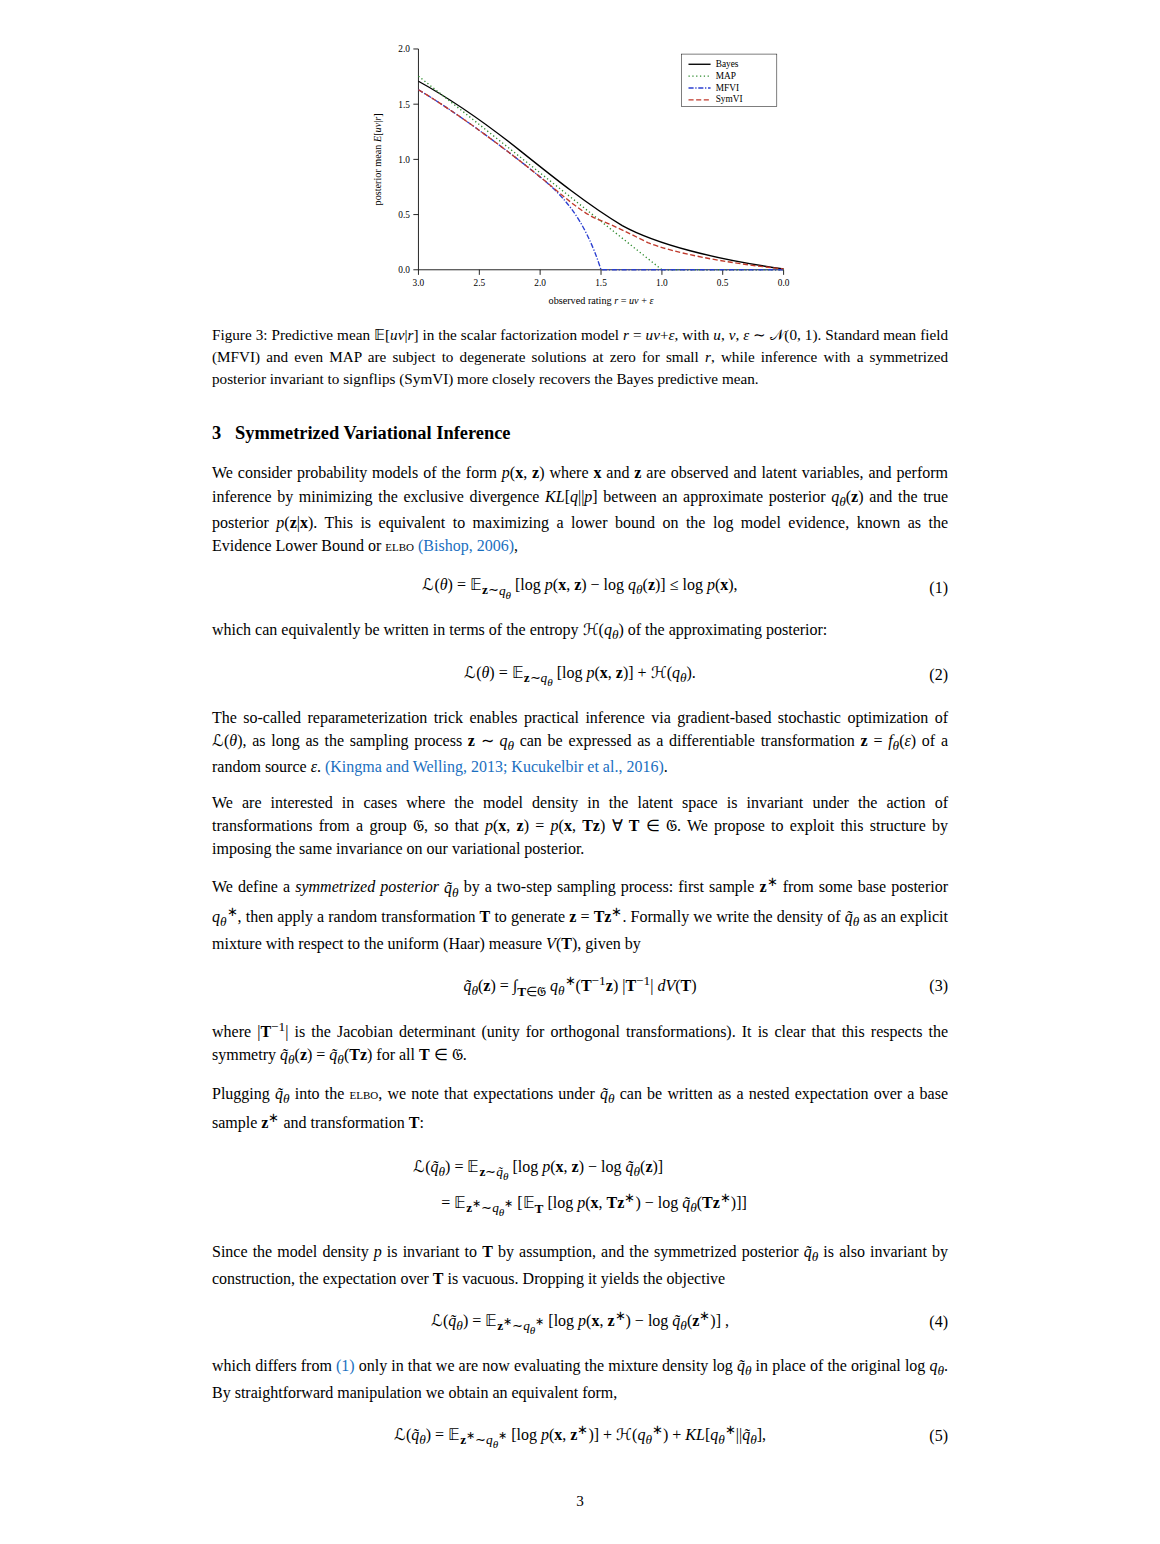0.0 0.5 1.0 1.5 2.0 3.0 2.5 2.0 1.5 1.0 0.5 0.0 observed rating r = uv + ε posterior mean E[uv|r] Bayes MAP MFVI SymVI
Figure 3: Predictive mean 𝔼[uv|r] in the scalar factorization model r = uv+ε, with u, v, ε ∼ 𝒩(0, 1). Standard mean field (MFVI) and even MAP are subject to degenerate solutions at zero for small r, while inference with a symmetrized posterior invariant to signflips (SymVI) more closely recovers the Bayes predictive mean.
3 Symmetrized Variational Inference
We consider probability models of the form p(x, z) where x and z are observed and latent variables, and perform inference by minimizing the exclusive divergence KL[q||p] between an approximate posterior qθ(z) and the true posterior p(z|x). This is equivalent to maximizing a lower bound on the log model evidence, known as the Evidence Lower Bound or elbo (Bishop, 2006),
ℒ(θ) = 𝔼z∼qθ [log p(x, z) − log qθ(z)] ≤ log p(x), (1)
which can equivalently be written in terms of the entropy ℋ(qθ) of the approximating posterior:
ℒ(θ) = 𝔼z∼qθ [log p(x, z)] + ℋ(qθ). (2)
The so-called reparameterization trick enables practical inference via gradient-based stochastic optimization of ℒ(θ), as long as the sampling process z ∼ qθ can be expressed as a differentiable transformation z = fθ(ε) of a random source ε. (Kingma and Welling, 2013; Kucukelbir et al., 2016).
We are interested in cases where the model density in the latent space is invariant under the action of transformations from a group 𝔊, so that p(x, z) = p(x, Tz) ∀ T ∈ 𝔊. We propose to exploit this structure by imposing the same invariance on our variational posterior.
We define a symmetrized posterior q̃θ by a two-step sampling process: first sample z∗ from some base posterior qθ∗, then apply a random transformation T to generate z = Tz∗. Formally we write the density of q̃θ as an explicit mixture with respect to the uniform (Haar) measure V(T), given by
q̃θ(z) = ∫T∈𝔊 qθ∗(T−1z) |T−1| dV(T) (3)
where |T−1| is the Jacobian determinant (unity for orthogonal transformations). It is clear that this respects the symmetry q̃θ(z) = q̃θ(Tz) for all T ∈ 𝔊.
Plugging q̃θ into the elbo, we note that expectations under q̃θ can be written as a nested expectation over a base sample z∗ and transformation T:
ℒ(q̃θ) = 𝔼z∼q̃θ [log p(x, z) − log q̃θ(z)]
= 𝔼z∗∼qθ∗ [𝔼T [log p(x, Tz∗) − log q̃θ(Tz∗)]]
Since the model density p is invariant to T by assumption, and the symmetrized posterior q̃θ is also invariant by construction, the expectation over T is vacuous. Dropping it yields the objective
ℒ(q̃θ) = 𝔼z∗∼qθ∗ [log p(x, z∗) − log q̃θ(z∗)] , (4)
which differs from (1) only in that we are now evaluating the mixture density log q̃θ in place of the original log qθ. By straightforward manipulation we obtain an equivalent form,
ℒ(q̃θ) = 𝔼z∗∼qθ∗ [log p(x, z∗)] + ℋ(qθ∗) + KL[qθ∗||q̃θ], (5)
3